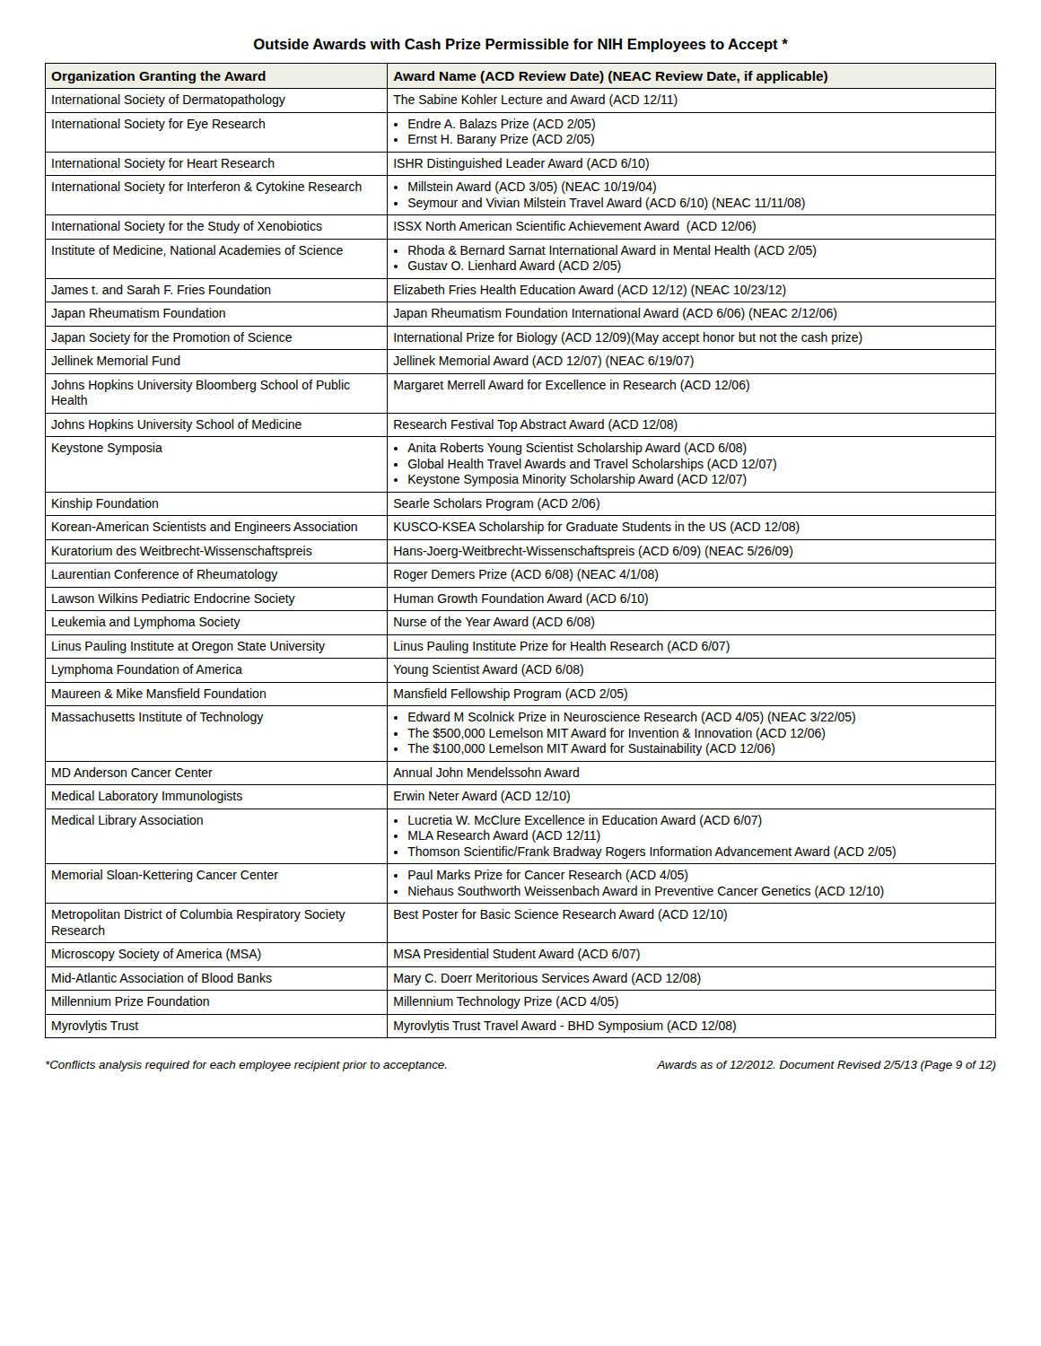Outside Awards with Cash Prize Permissible for NIH Employees to Accept *
| Organization Granting the Award | Award Name (ACD Review Date) (NEAC Review Date, if applicable) |
| --- | --- |
| International Society of Dermatopathology | The Sabine Kohler Lecture and Award (ACD 12/11) |
| International Society for Eye Research | Endre A. Balazs Prize (ACD 2/05) Ernst H. Barany Prize (ACD 2/05) |
| International Society for Heart Research | ISHR Distinguished Leader Award (ACD 6/10) |
| International Society for Interferon & Cytokine Research | Millstein Award (ACD 3/05) (NEAC 10/19/04) Seymour and Vivian Milstein Travel Award (ACD 6/10) (NEAC 11/11/08) |
| International Society for the Study of Xenobiotics | ISSX North American Scientific Achievement Award (ACD 12/06) |
| Institute of Medicine, National Academies of Science | Rhoda & Bernard Sarnat International Award in Mental Health (ACD 2/05) Gustav O. Lienhard Award (ACD 2/05) |
| James t. and Sarah F. Fries Foundation | Elizabeth Fries Health Education Award (ACD 12/12) (NEAC 10/23/12) |
| Japan Rheumatism Foundation | Japan Rheumatism Foundation International Award (ACD 6/06) (NEAC 2/12/06) |
| Japan Society for the Promotion of Science | International Prize for Biology (ACD 12/09)(May accept honor but not the cash prize) |
| Jellinek Memorial Fund | Jellinek Memorial Award (ACD 12/07) (NEAC 6/19/07) |
| Johns Hopkins University Bloomberg School of Public Health | Margaret Merrell Award for Excellence in Research (ACD 12/06) |
| Johns Hopkins University School of Medicine | Research Festival Top Abstract Award (ACD 12/08) |
| Keystone Symposia | Anita Roberts Young Scientist Scholarship Award (ACD 6/08) Global Health Travel Awards and Travel Scholarships (ACD 12/07) Keystone Symposia Minority Scholarship Award (ACD 12/07) |
| Kinship Foundation | Searle Scholars Program (ACD 2/06) |
| Korean-American Scientists and Engineers Association | KUSCO-KSEA Scholarship for Graduate Students in the US (ACD 12/08) |
| Kuratorium des Weitbrecht-Wissenschaftspreis | Hans-Joerg-Weitbrecht-Wissenschaftspreis (ACD 6/09) (NEAC 5/26/09) |
| Laurentian Conference of Rheumatology | Roger Demers Prize (ACD 6/08) (NEAC 4/1/08) |
| Lawson Wilkins Pediatric Endocrine Society | Human Growth Foundation Award (ACD 6/10) |
| Leukemia and Lymphoma Society | Nurse of the Year Award (ACD 6/08) |
| Linus Pauling Institute at Oregon State University | Linus Pauling Institute Prize for Health Research (ACD 6/07) |
| Lymphoma Foundation of America | Young Scientist Award (ACD 6/08) |
| Maureen & Mike Mansfield Foundation | Mansfield Fellowship Program (ACD 2/05) |
| Massachusetts Institute of Technology | Edward M Scolnick Prize in Neuroscience Research (ACD 4/05) (NEAC 3/22/05) The $500,000 Lemelson MIT Award for Invention & Innovation (ACD 12/06) The $100,000 Lemelson MIT Award for Sustainability (ACD 12/06) |
| MD Anderson Cancer Center | Annual John Mendelssohn Award |
| Medical Laboratory Immunologists | Erwin Neter Award (ACD 12/10) |
| Medical Library Association | Lucretia W. McClure Excellence in Education Award (ACD 6/07) MLA Research Award (ACD 12/11) Thomson Scientific/Frank Bradway Rogers Information Advancement Award (ACD 2/05) |
| Memorial Sloan-Kettering Cancer Center | Paul Marks Prize for Cancer Research (ACD 4/05) Niehaus Southworth Weissenbach Award in Preventive Cancer Genetics (ACD 12/10) |
| Metropolitan District of Columbia Respiratory Society Research | Best Poster for Basic Science Research Award (ACD 12/10) |
| Microscopy Society of America (MSA) | MSA Presidential Student Award (ACD 6/07) |
| Mid-Atlantic Association of Blood Banks | Mary C. Doerr Meritorious Services Award (ACD 12/08) |
| Millennium Prize Foundation | Millennium Technology Prize (ACD 4/05) |
| Myrovlytis Trust | Myrovlytis Trust Travel Award - BHD Symposium (ACD 12/08) |
*Conflicts analysis required for each employee recipient prior to acceptance. Awards as of 12/2012. Document Revised 2/5/13 (Page 9 of 12)